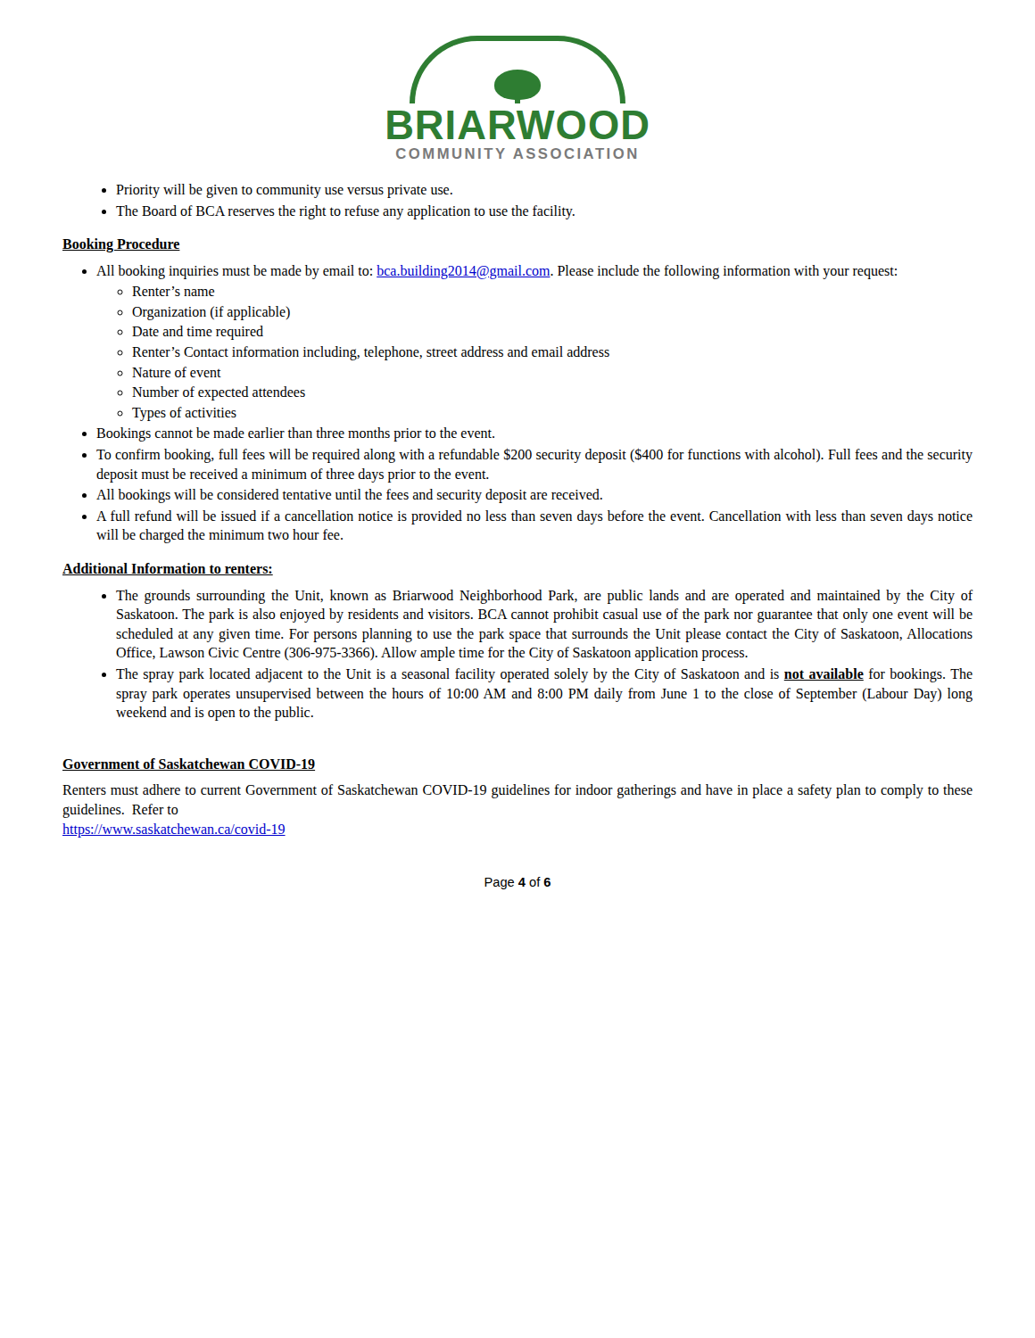BRIARWOOD
COMMUNITY ASSOCIATION
Priority will be given to community use versus private use.
The Board of BCA reserves the right to refuse any application to use the facility.
Booking Procedure
All booking inquiries must be made by email to: bca.building2014@gmail.com. Please include the following information with your request:
Renter’s name
Organization (if applicable)
Date and time required
Renter’s Contact information including, telephone, street address and email address
Nature of event
Number of expected attendees
Types of activities
Bookings cannot be made earlier than three months prior to the event.
To confirm booking, full fees will be required along with a refundable $200 security deposit ($400 for functions with alcohol). Full fees and the security deposit must be received a minimum of three days prior to the event.
All bookings will be considered tentative until the fees and security deposit are received.
A full refund will be issued if a cancellation notice is provided no less than seven days before the event. Cancellation with less than seven days notice will be charged the minimum two hour fee.
Additional Information to renters:
The grounds surrounding the Unit, known as Briarwood Neighborhood Park, are public lands and are operated and maintained by the City of Saskatoon. The park is also enjoyed by residents and visitors. BCA cannot prohibit casual use of the park nor guarantee that only one event will be scheduled at any given time. For persons planning to use the park space that surrounds the Unit please contact the City of Saskatoon, Allocations Office, Lawson Civic Centre (306-975-3366). Allow ample time for the City of Saskatoon application process.
The spray park located adjacent to the Unit is a seasonal facility operated solely by the City of Saskatoon and is not available for bookings. The spray park operates unsupervised between the hours of 10:00 AM and 8:00 PM daily from June 1 to the close of September (Labour Day) long weekend and is open to the public.
Government of Saskatchewan COVID-19
Renters must adhere to current Government of Saskatchewan COVID-19 guidelines for indoor gatherings and have in place a safety plan to comply to these guidelines. Refer to
https://www.saskatchewan.ca/covid-19
Page 4 of 6